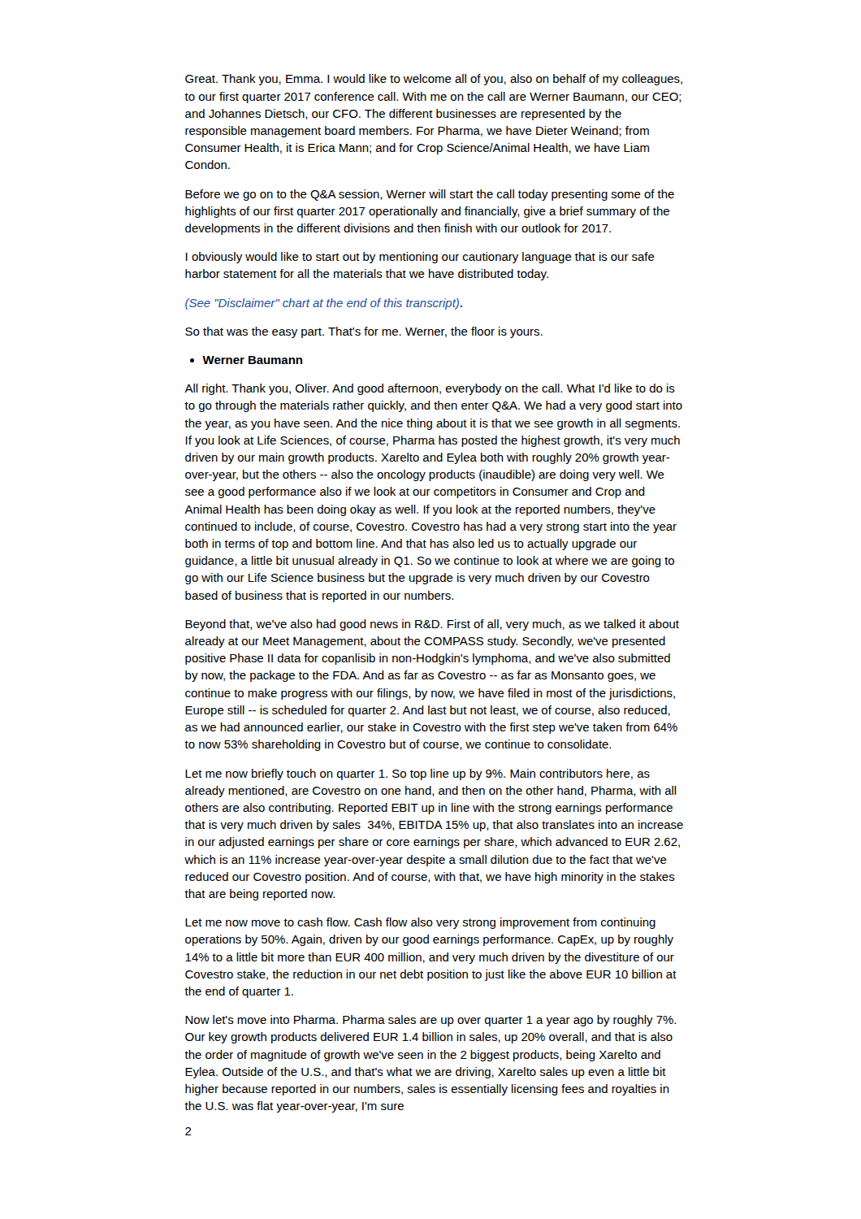Great. Thank you, Emma. I would like to welcome all of you, also on behalf of my colleagues, to our first quarter 2017 conference call. With me on the call are Werner Baumann, our CEO; and Johannes Dietsch, our CFO. The different businesses are represented by the responsible management board members. For Pharma, we have Dieter Weinand; from Consumer Health, it is Erica Mann; and for Crop Science/Animal Health, we have Liam Condon.
Before we go on to the Q&A session, Werner will start the call today presenting some of the highlights of our first quarter 2017 operationally and financially, give a brief summary of the developments in the different divisions and then finish with our outlook for 2017.
I obviously would like to start out by mentioning our cautionary language that is our safe harbor statement for all the materials that we have distributed today.
(See "Disclaimer" chart at the end of this transcript).
So that was the easy part. That's for me. Werner, the floor is yours.
Werner Baumann
All right. Thank you, Oliver. And good afternoon, everybody on the call. What I'd like to do is to go through the materials rather quickly, and then enter Q&A. We had a very good start into the year, as you have seen. And the nice thing about it is that we see growth in all segments. If you look at Life Sciences, of course, Pharma has posted the highest growth, it's very much driven by our main growth products. Xarelto and Eylea both with roughly 20% growth year-over-year, but the others -- also the oncology products (inaudible) are doing very well. We see a good performance also if we look at our competitors in Consumer and Crop and Animal Health has been doing okay as well. If you look at the reported numbers, they've continued to include, of course, Covestro. Covestro has had a very strong start into the year both in terms of top and bottom line. And that has also led us to actually upgrade our guidance, a little bit unusual already in Q1. So we continue to look at where we are going to go with our Life Science business but the upgrade is very much driven by our Covestro based of business that is reported in our numbers.
Beyond that, we've also had good news in R&D. First of all, very much, as we talked it about already at our Meet Management, about the COMPASS study. Secondly, we've presented positive Phase II data for copanlisib in non-Hodgkin's lymphoma, and we've also submitted by now, the package to the FDA. And as far as Covestro -- as far as Monsanto goes, we continue to make progress with our filings, by now, we have filed in most of the jurisdictions, Europe still -- is scheduled for quarter 2. And last but not least, we of course, also reduced, as we had announced earlier, our stake in Covestro with the first step we've taken from 64% to now 53% shareholding in Covestro but of course, we continue to consolidate.
Let me now briefly touch on quarter 1. So top line up by 9%. Main contributors here, as already mentioned, are Covestro on one hand, and then on the other hand, Pharma, with all others are also contributing. Reported EBIT up in line with the strong earnings performance that is very much driven by sales 34%, EBITDA 15% up, that also translates into an increase in our adjusted earnings per share or core earnings per share, which advanced to EUR 2.62, which is an 11% increase year-over-year despite a small dilution due to the fact that we've reduced our Covestro position. And of course, with that, we have high minority in the stakes that are being reported now.
Let me now move to cash flow. Cash flow also very strong improvement from continuing operations by 50%. Again, driven by our good earnings performance. CapEx, up by roughly 14% to a little bit more than EUR 400 million, and very much driven by the divestiture of our Covestro stake, the reduction in our net debt position to just like the above EUR 10 billion at the end of quarter 1.
Now let's move into Pharma. Pharma sales are up over quarter 1 a year ago by roughly 7%. Our key growth products delivered EUR 1.4 billion in sales, up 20% overall, and that is also the order of magnitude of growth we've seen in the 2 biggest products, being Xarelto and Eylea. Outside of the U.S., and that's what we are driving, Xarelto sales up even a little bit higher because reported in our numbers, sales is essentially licensing fees and royalties in the U.S. was flat year-over-year, I'm sure
2